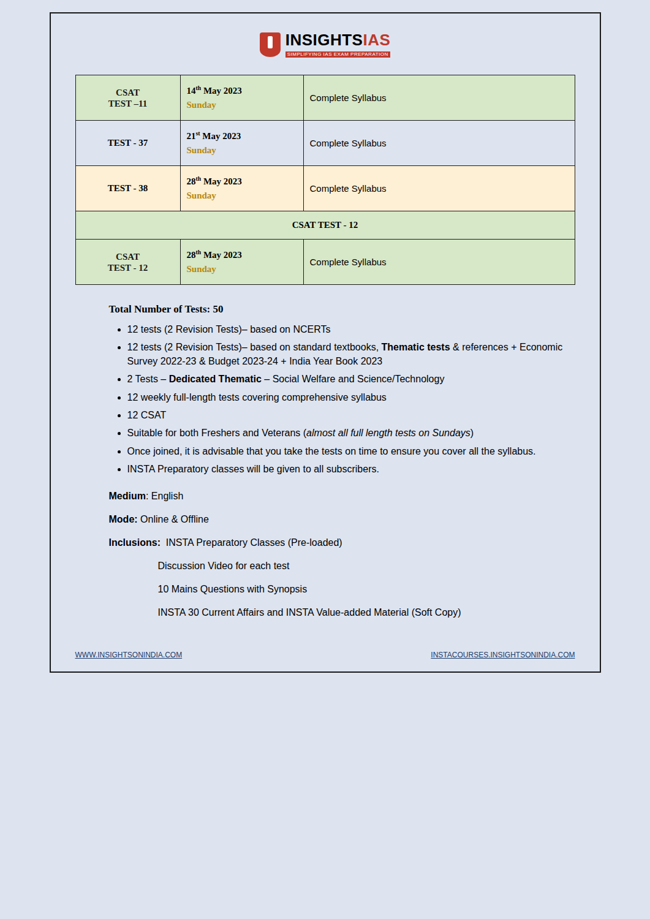INSIGHTSIAS
SIMPLIFYING IAS EXAM PREPARATION
| CSAT TEST –11 | 14 th May 2023 Sunday | Complete Syllabus |
| TEST - 37 | 21 st May 2023 Sunday | Complete Syllabus |
| TEST - 38 | 28 th May 2023 Sunday | Complete Syllabus |
| CSAT TEST - 12 |
| CSAT TEST - 12 | 28 th May 2023 Sunday | Complete Syllabus |
Total Number of Tests: 50
12 tests (2 Revision Tests)– based on NCERTs
12 tests (2 Revision Tests)– based on standard textbooks, Thematic tests & references + Economic Survey 2022-23 & Budget 2023-24 + India Year Book 2023
2 Tests – Dedicated Thematic – Social Welfare and Science/Technology
12 weekly full-length tests covering comprehensive syllabus
12 CSAT
Suitable for both Freshers and Veterans (almost all full length tests on Sundays)
Once joined, it is advisable that you take the tests on time to ensure you cover all the syllabus.
INSTA Preparatory classes will be given to all subscribers.
Medium: English
Mode: Online & Offline
Inclusions: INSTA Preparatory Classes (Pre-loaded)
Discussion Video for each test
10 Mains Questions with Synopsis
INSTA 30 Current Affairs and INSTA Value-added Material (Soft Copy)
WWW.INSIGHTSONINDIA.COM INSTACOURSES.INSIGHTSONINDIA.COM